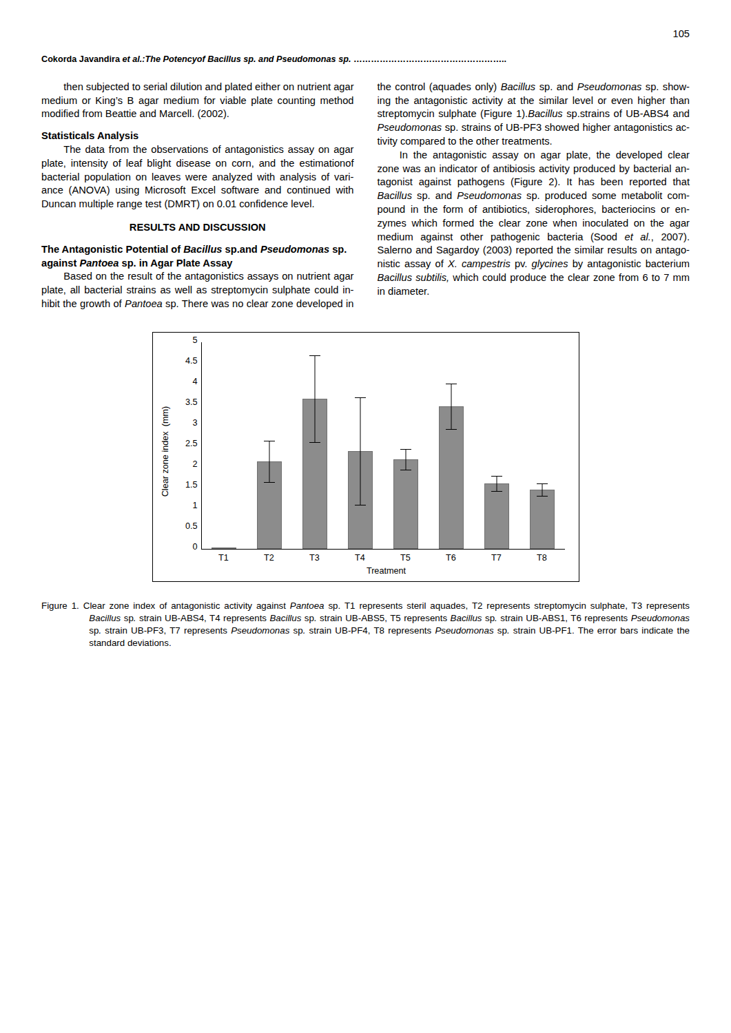105
Cokorda Javandira et al.:The Potencyof Bacillus sp. and Pseudomonas sp. ……………………………………………..
then subjected to serial dilution and plated either on nutrient agar medium or King’s B agar medium for viable plate counting method modified from Beattie and Marcell. (2002).
Statisticals Analysis
The data from the observations of antagonistics assay on agar plate, intensity of leaf blight disease on corn, and the estimationof bacterial population on leaves were analyzed with analysis of variance (ANOVA) using Microsoft Excel software and continued with Duncan multiple range test (DMRT) on 0.01 confidence level.
RESULTS AND DISCUSSION
The Antagonistic Potential of Bacillus sp.and Pseudomonas sp. against Pantoea sp. in Agar Plate Assay
Based on the result of the antagonistics assays on nutrient agar plate, all bacterial strains as well as streptomycin sulphate could inhibit the growth of Pantoea sp. There was no clear zone developed in the control (aquades only) Bacillus sp. and Pseudomonas sp. showing the antagonistic activity at the similar level or even higher than streptomycin sulphate (Figure 1).Bacillus sp.strains of UB-ABS4 and Pseudomonas sp. strains of UB-PF3 showed higher antagonistics activity compared to the other treatments.
In the antagonistic assay on agar plate, the developed clear zone was an indicator of antibiosis activity produced by bacterial antagonist against pathogens (Figure 2). It has been reported that Bacillus sp. and Pseudomonas sp. produced some metabolit compound in the form of antibiotics, siderophores, bacteriocins or enzymes which formed the clear zone when inoculated on the agar medium against other pathogenic bacteria (Sood et al., 2007). Salerno and Sagardoy (2003) reported the similar results on antagonistic assay of X. campestris pv. glycines by antagonistic bacterium Bacillus subtilis, which could produce the clear zone from 6 to 7 mm in diameter.
Clear zone index (mm) 5 4.5 4 3.5 3 2.5 2 1.5 1 0.5 0
T1 T2 T3 T4 T5 T6 T7 T8
Treatment
Figure 1. Clear zone index of antagonistic activity against Pantoea sp. T1 represents steril aquades, T2 represents streptomycin sulphate, T3 represents Bacillus sp. strain UB-ABS4, T4 represents Bacillus sp. strain UB-ABS5, T5 represents Bacillus sp. strain UB-ABS1, T6 represents Pseudomonas sp. strain UB-PF3, T7 represents Pseudomonas sp. strain UB-PF4, T8 represents Pseudomonas sp. strain UB-PF1. The error bars indicate the standard deviations.